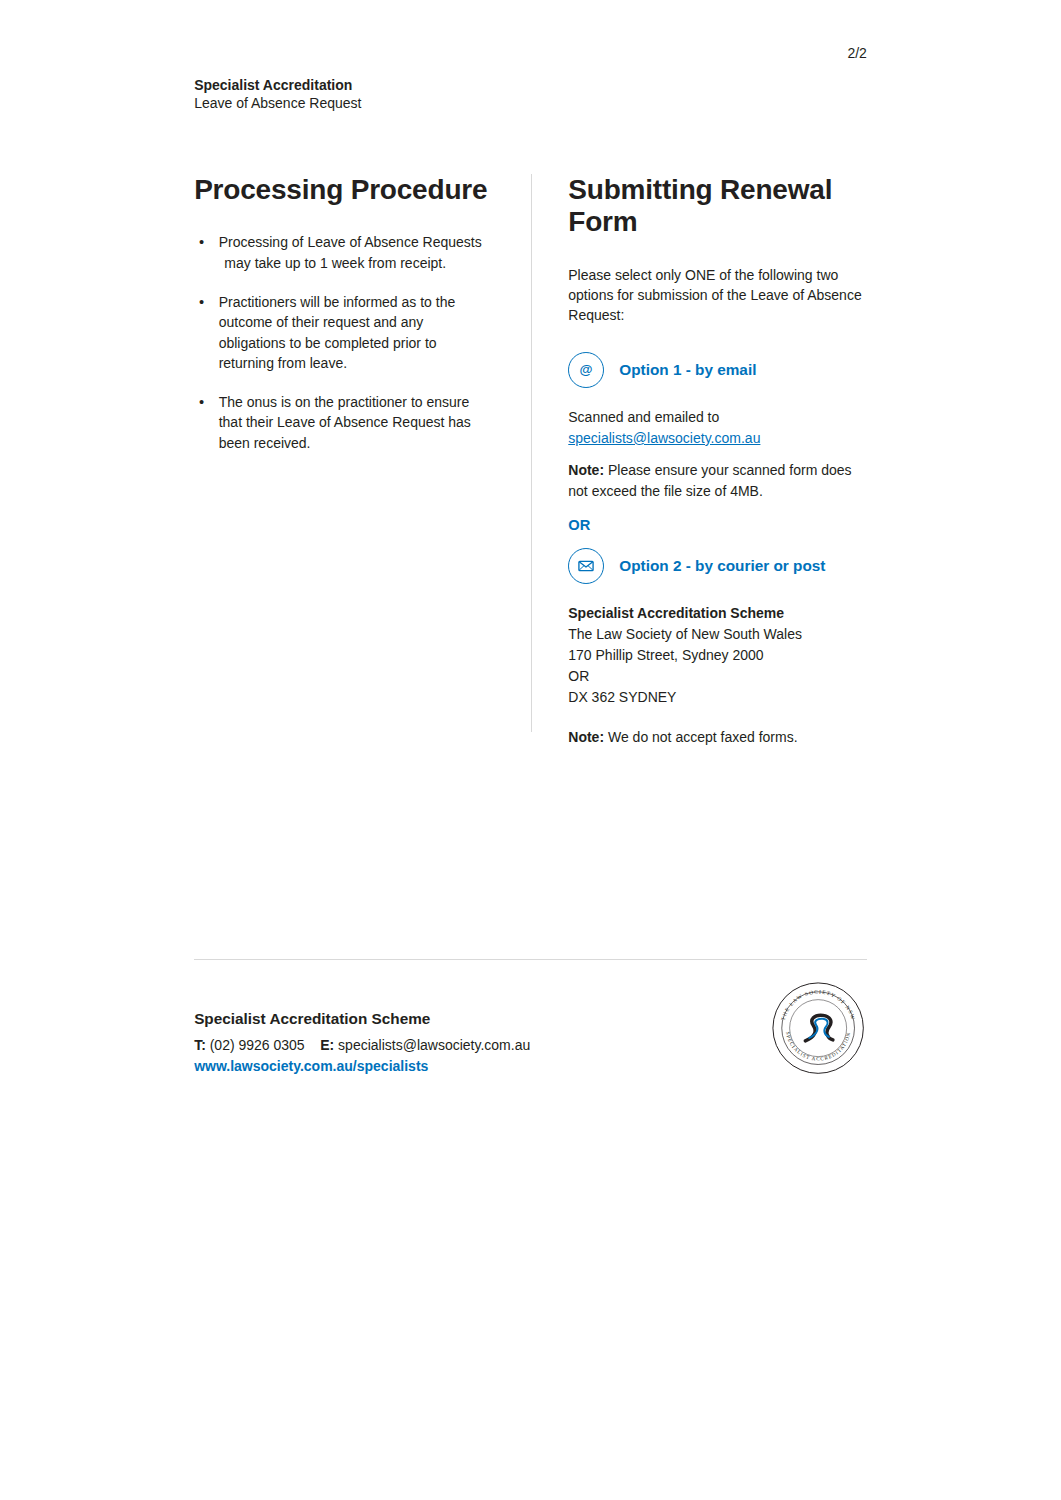2/2
Specialist Accreditation
Leave of Absence Request
Processing Procedure
Processing of Leave of Absence Requestsmay take up to 1 week from receipt.
Practitioners will be informed as to the outcome of their request and any obligations to be completed prior to returning from leave.
The onus is on the practitioner to ensure that their Leave of Absence Request has been received.
Submitting Renewal Form
Please select only ONE of the following two options for submission of the Leave of Absence Request:
@
Option 1 - by email
Scanned and emailed to specialists@lawsociety.com.au
Note: Please ensure your scanned form does not exceed the file size of 4MB.
OR
Option 2 - by courier or post
Specialist Accreditation Scheme
The Law Society of New South Wales
170 Phillip Street, Sydney 2000
OR
DX 362 SYDNEY
Note: We do not accept faxed forms.
Specialist Accreditation Scheme
T: (02) 9926 0305 E: specialists@lawsociety.com.au
www.lawsociety.com.au/specialists
THE LAW SOCIETY OF NSW SPECIALIST ACCREDITATION